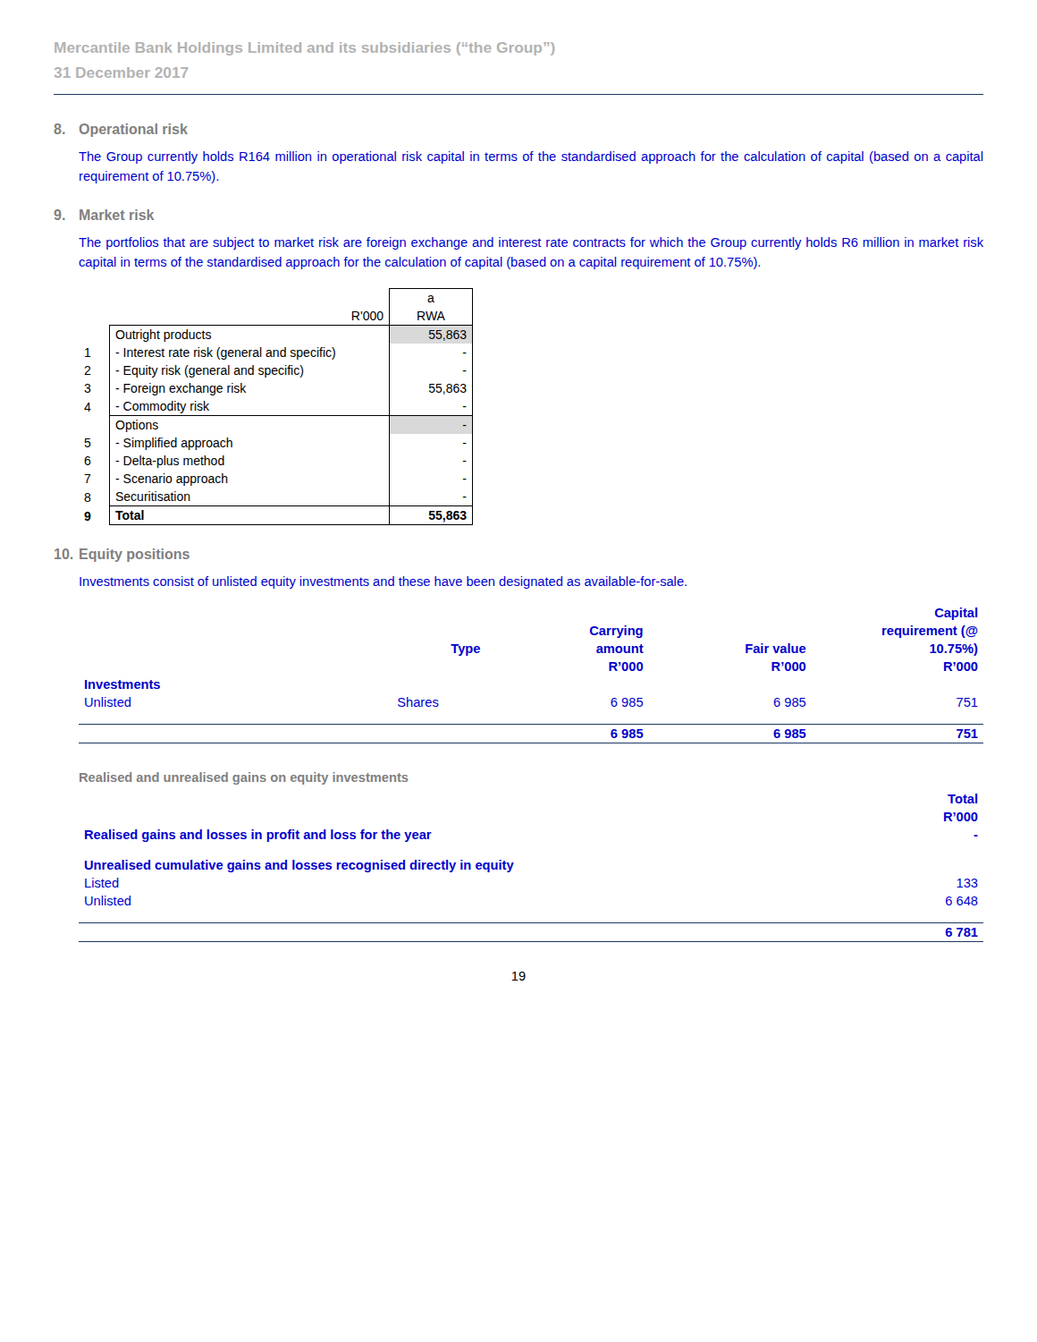Mercantile Bank Holdings Limited and its subsidiaries (“the Group”)
31 December 2017
8. Operational risk
The Group currently holds R164 million in operational risk capital in terms of the standardised approach for the calculation of capital (based on a capital requirement of 10.75%).
9. Market risk
The portfolios that are subject to market risk are foreign exchange and interest rate contracts for which the Group currently holds R6 million in market risk capital in terms of the standardised approach for the calculation of capital (based on a capital requirement of 10.75%).
| | | a |
| | R'000 | RWA |
| | Outright products | 55,863 |
| 1 | - Interest rate risk (general and specific) | - |
| 2 | - Equity risk (general and specific) | - |
| 3 | - Foreign exchange risk | 55,863 |
| 4 | - Commodity risk | - |
| | Options | - |
| 5 | - Simplified approach | - |
| 6 | - Delta-plus method | - |
| 7 | - Scenario approach | - |
| 8 | Securitisation | - |
| 9 | Total | 55,863 |
10. Equity positions
Investments consist of unlisted equity investments and these have been designated as available-for-sale.
| | | | | Capital |
| --- | --- | --- | --- | --- |
| | | Carrying | | requirement (@ |
| | Type | amount | Fair value | 10.75%) |
| | | R’000 | R’000 | R’000 |
| Investments | | | | |
| Unlisted | Shares | 6 985 | 6 985 | 751 |
| | | 6 985 | 6 985 | 751 |
Realised and unrealised gains on equity investments
| | Total |
| | R’000 |
| Realised gains and losses in profit and loss for the year | - |
| Unrealised cumulative gains and losses recognised directly in equity | |
| Listed | 133 |
| Unlisted | 6 648 |
| | 6 781 |
19